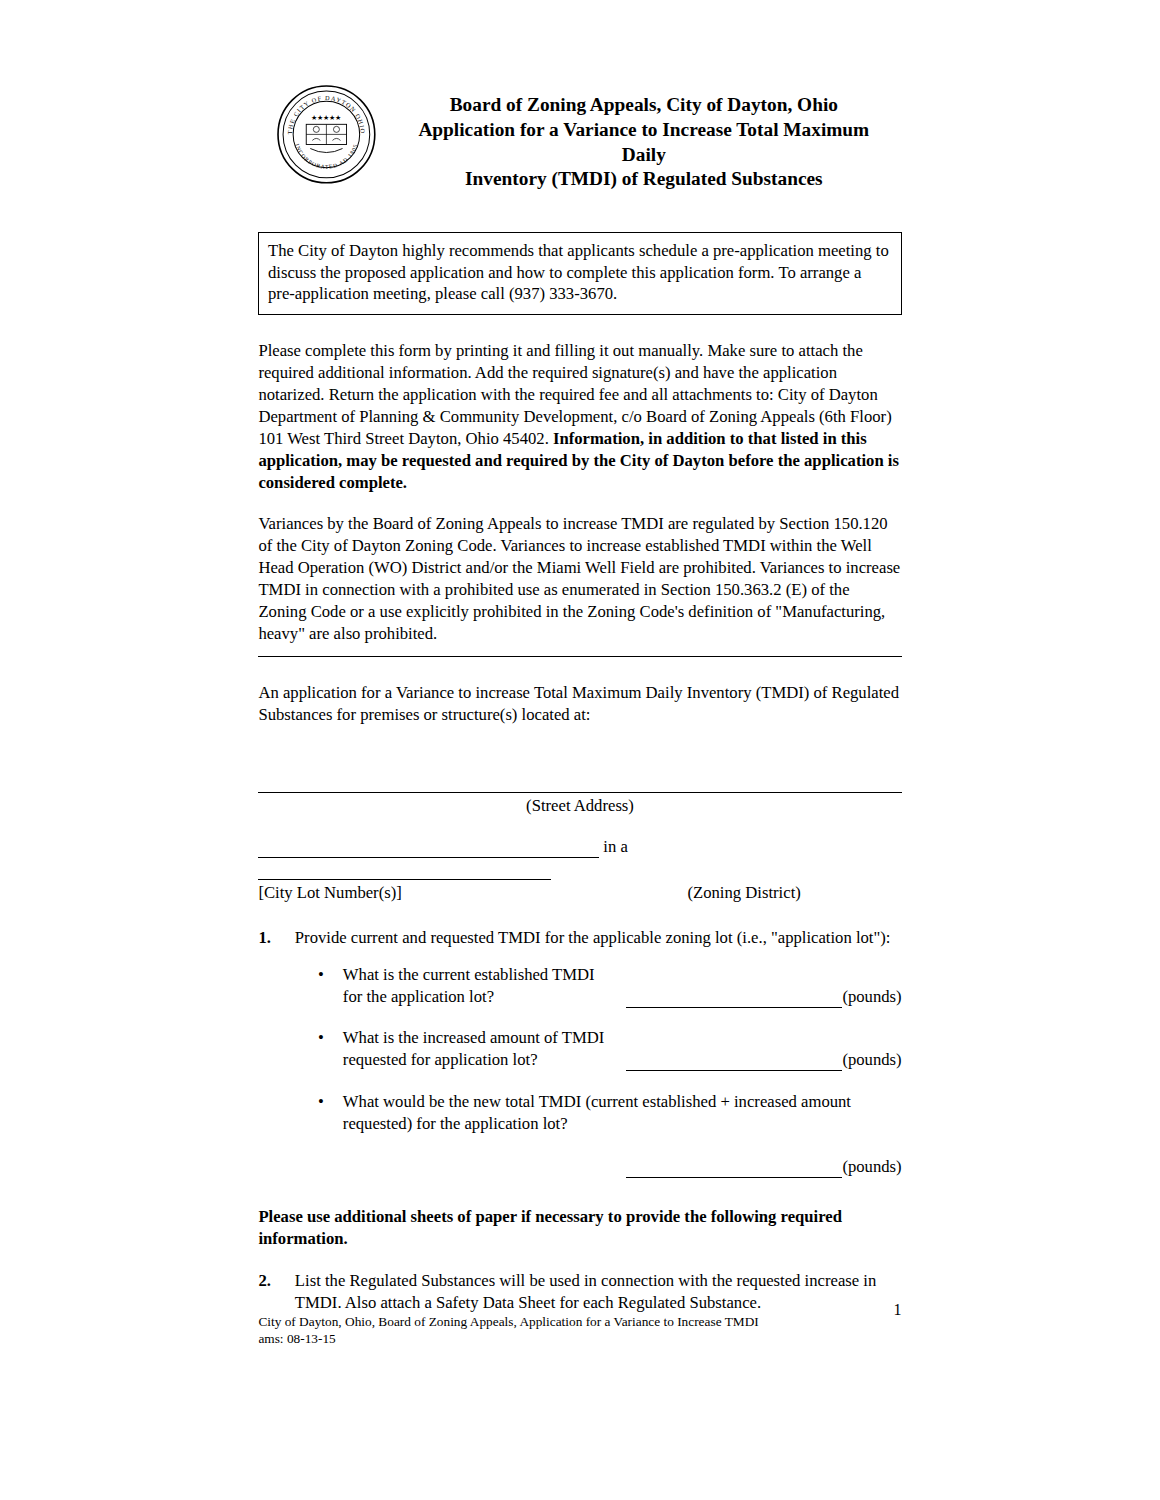THE CITY OF DAYTON OHIO INCORPORATED AD 1805 ★★★★★
Board of Zoning Appeals, City of Dayton, Ohio
Application for a Variance to Increase Total Maximum Daily
Inventory (TMDI) of Regulated Substances
The City of Dayton highly recommends that applicants schedule a pre-application meeting to discuss the proposed application and how to complete this application form. To arrange a pre-application meeting, please call (937) 333-3670.
Please complete this form by printing it and filling it out manually. Make sure to attach the required additional information. Add the required signature(s) and have the application notarized. Return the application with the required fee and all attachments to: City of Dayton Department of Planning & Community Development, c/o Board of Zoning Appeals (6th Floor) 101 West Third Street Dayton, Ohio 45402. Information, in addition to that listed in this application, may be requested and required by the City of Dayton before the application is considered complete.
Variances by the Board of Zoning Appeals to increase TMDI are regulated by Section 150.120 of the City of Dayton Zoning Code. Variances to increase established TMDI within the Well Head Operation (WO) District and/or the Miami Well Field are prohibited. Variances to increase TMDI in connection with a prohibited use as enumerated in Section 150.363.2 (E) of the Zoning Code or a use explicitly prohibited in the Zoning Code's definition of "Manufacturing, heavy" are also prohibited.
An application for a Variance to increase Total Maximum Daily Inventory (TMDI) of Regulated Substances for premises or structure(s) located at:
(Street Address)
in a
[City Lot Number(s)] (Zoning District)
1. Provide current and requested TMDI for the applicable zoning lot (i.e., "application lot"):
What is the current established TMDI for the application lot? (pounds)
What is the increased amount of TMDI requested for application lot? (pounds)
What would be the new total TMDI (current established + increased amount requested) for the application lot?
(pounds)
Please use additional sheets of paper if necessary to provide the following required information.
2. List the Regulated Substances will be used in connection with the requested increase in TMDI. Also attach a Safety Data Sheet for each Regulated Substance.
City of Dayton, Ohio, Board of Zoning Appeals, Application for a Variance to Increase TMDI
ams: 08-13-15 1